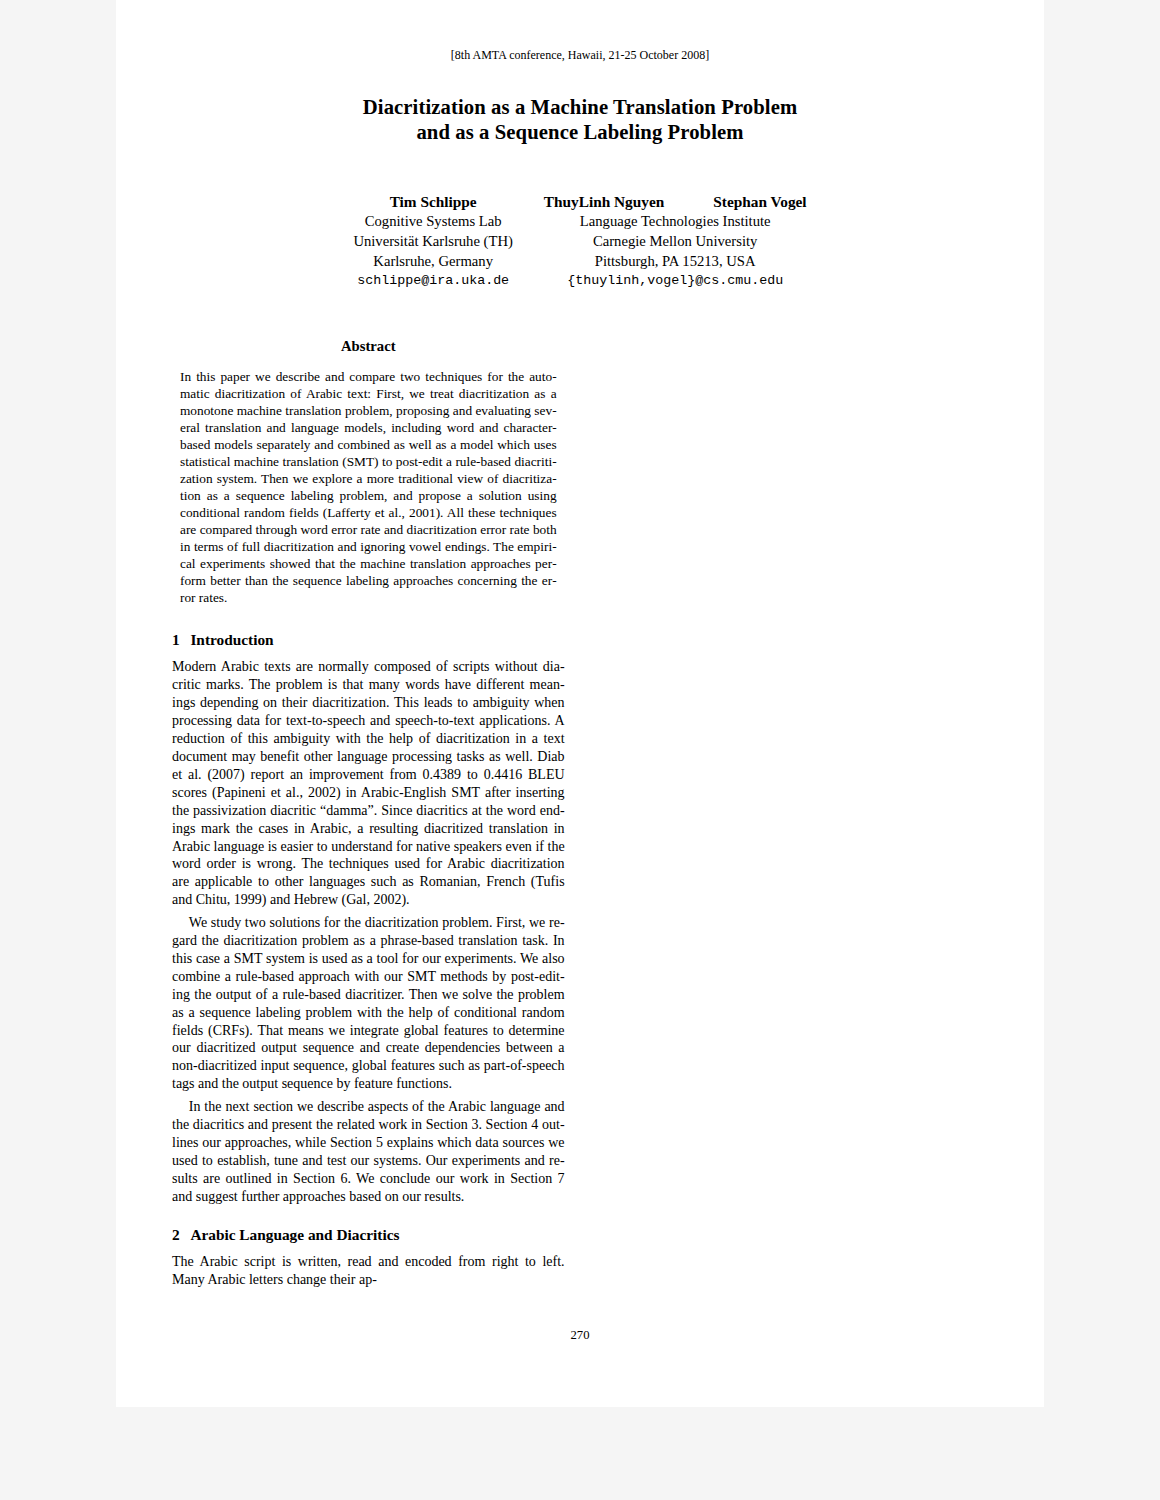[8th AMTA conference, Hawaii, 21-25 October 2008]
Diacritization as a Machine Translation Problem
and as a Sequence Labeling Problem
Tim Schlippe
Cognitive Systems Lab
Universität Karlsruhe (TH)
Karlsruhe, Germany
schlippe@ira.uka.de
ThuyLinh Nguyen Stephan Vogel
Language Technologies Institute
Carnegie Mellon University
Pittsburgh, PA 15213, USA
{thuylinh,vogel}@cs.cmu.edu
Abstract
In this paper we describe and compare two techniques for the automatic diacritization of Arabic text: First, we treat diacritization as a monotone machine translation problem, proposing and evaluating several translation and language models, including word and character-based models separately and combined as well as a model which uses statistical machine translation (SMT) to post-edit a rule-based diacritization system. Then we explore a more traditional view of diacritization as a sequence labeling problem, and propose a solution using conditional random fields (Lafferty et al., 2001). All these techniques are compared through word error rate and diacritization error rate both in terms of full diacritization and ignoring vowel endings. The empirical experiments showed that the machine translation approaches perform better than the sequence labeling approaches concerning the error rates.
1 Introduction
Modern Arabic texts are normally composed of scripts without diacritic marks. The problem is that many words have different meanings depending on their diacritization. This leads to ambiguity when processing data for text-to-speech and speech-to-text applications. A reduction of this ambiguity with the help of diacritization in a text document may benefit other language processing tasks as well. Diab et al. (2007) report an improvement from 0.4389 to 0.4416 BLEU scores (Papineni et al., 2002) in Arabic-English SMT after inserting the passivization diacritic “damma”. Since diacritics at the word endings mark the cases in Arabic, a resulting diacritized translation in Arabic language is easier to understand for native speakers even if the word order is wrong. The techniques used for Arabic diacritization are applicable to other languages such as Romanian, French (Tufis and Chitu, 1999) and Hebrew (Gal, 2002).
We study two solutions for the diacritization problem. First, we regard the diacritization problem as a phrase-based translation task. In this case a SMT system is used as a tool for our experiments. We also combine a rule-based approach with our SMT methods by post-editing the output of a rule-based diacritizer. Then we solve the problem as a sequence labeling problem with the help of conditional random fields (CRFs). That means we integrate global features to determine our diacritized output sequence and create dependencies between a non-diacritized input sequence, global features such as part-of-speech tags and the output sequence by feature functions.
In the next section we describe aspects of the Arabic language and the diacritics and present the related work in Section 3. Section 4 outlines our approaches, while Section 5 explains which data sources we used to establish, tune and test our systems. Our experiments and results are outlined in Section 6. We conclude our work in Section 7 and suggest further approaches based on our results.
2 Arabic Language and Diacritics
The Arabic script is written, read and encoded from right to left. Many Arabic letters change their ap-
270